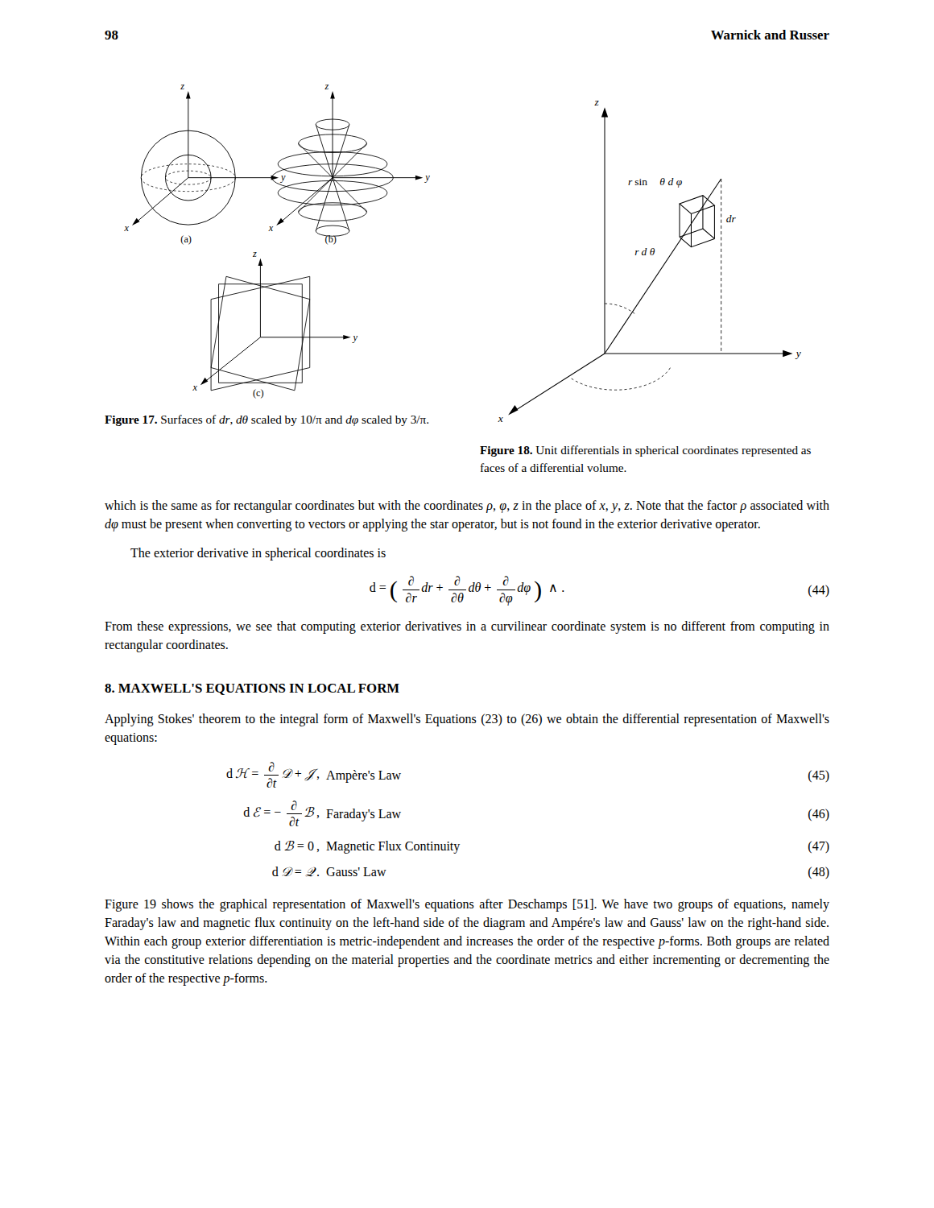98 Warnick and Russer
z y x (a) z y x (b) z y x (c)
Figure 17. Surfaces of dr, dθ scaled by 10/π and dφ scaled by 3/π.
z y x r sin θ d φ dr r d θ
Figure 18. Unit differentials in spherical coordinates represented as faces of a differential volume.
which is the same as for rectangular coordinates but with the coordinates ρ, φ, z in the place of x, y, z. Note that the factor ρ associated with dφ must be present when converting to vectors or applying the star operator, but is not found in the exterior derivative operator.
The exterior derivative in spherical coordinates is
d = ( ∂∂r dr + ∂∂θ dθ + ∂∂φ dφ ) ∧ . (44)
From these expressions, we see that computing exterior derivatives in a curvilinear coordinate system is no different from computing in rectangular coordinates.
8. MAXWELL'S EQUATIONS IN LOCAL FORM
Applying Stokes' theorem to the integral form of Maxwell's Equations (23) to (26) we obtain the differential representation of Maxwell's equations:
d ℋ = ∂∂t 𝒟 + 𝒥 , Ampère's Law (45)
d ℰ = − ∂∂t ℬ , Faraday's Law (46)
d ℬ = 0 , Magnetic Flux Continuity (47)
d 𝒟 = 𝒬 . Gauss' Law (48)
Figure 19 shows the graphical representation of Maxwell's equations after Deschamps [51]. We have two groups of equations, namely Faraday's law and magnetic flux continuity on the left-hand side of the diagram and Ampére's law and Gauss' law on the right-hand side. Within each group exterior differentiation is metric-independent and increases the order of the respective p-forms. Both groups are related via the constitutive relations depending on the material properties and the coordinate metrics and either incrementing or decrementing the order of the respective p-forms.